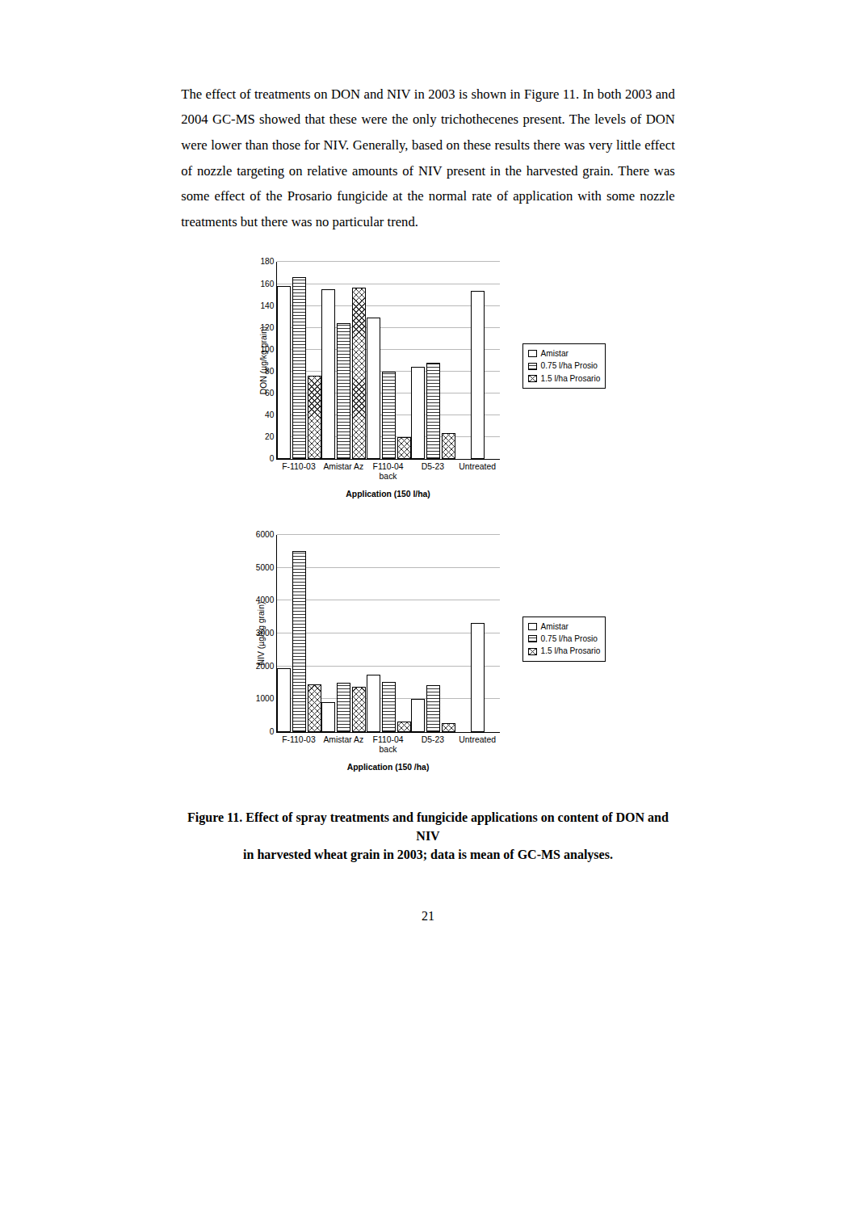The effect of treatments on DON and NIV in 2003 is shown in Figure 11. In both 2003 and 2004 GC-MS showed that these were the only trichothecenes present. The levels of DON were lower than those for NIV. Generally, based on these results there was very little effect of nozzle targeting on relative amounts of NIV present in the harvested grain. There was some effect of the Prosario fungicide at the normal rate of application with some nozzle treatments but there was no particular trend.
DON (µg/kg grain)
180
160
140
120
100
80
60
40
20
0
F-110-03
Amistar Az
F110-04
back
D5-23
Untreated
Application (150 l/ha)
Amistar
0.75 l/ha Prosio
1.5 l/ha Prosario
NIV (µg/kg grain)
6000
5000
4000
3000
2000
1000
0
F-110-03
Amistar Az
F110-04
back
D5-23
Untreated
Application (150 /ha)
Amistar
0.75 l/ha Prosio
1.5 l/ha Prosario
Figure 11. Effect of spray treatments and fungicide applications on content of DON and NIV
in harvested wheat grain in 2003; data is mean of GC-MS analyses.
21